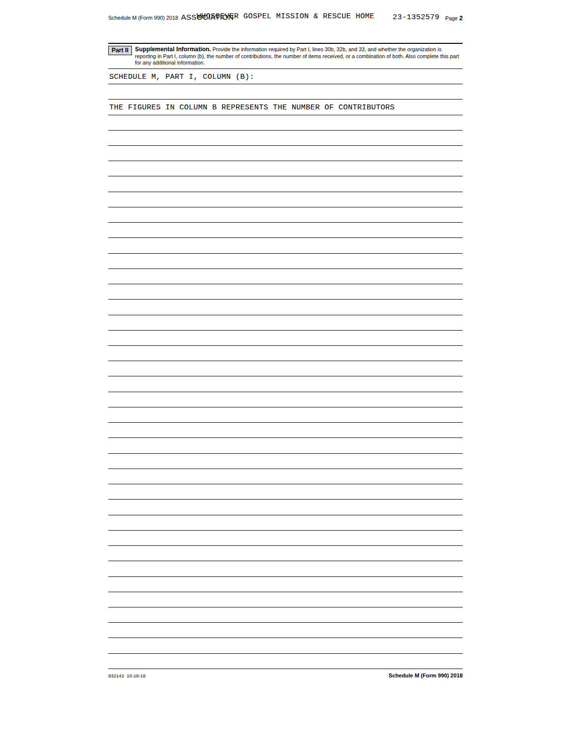WHOSOEVER GOSPEL MISSION & RESCUE HOME
Schedule M (Form 990) 2018ASSOCIATION
23-1352579 Page 2
Part II
Supplemental Information. Provide the information required by Part I, lines 30b, 32b, and 33, and whether the organization is reporting in Part I, column (b), the number of contributions, the number of items received, or a combination of both. Also complete this part for any additional information.
SCHEDULE M, PART I, COLUMN (B):
THE FIGURES IN COLUMN B REPRESENTS THE NUMBER OF CONTRIBUTORS
832142 10-18-18
Schedule M (Form 990) 2018